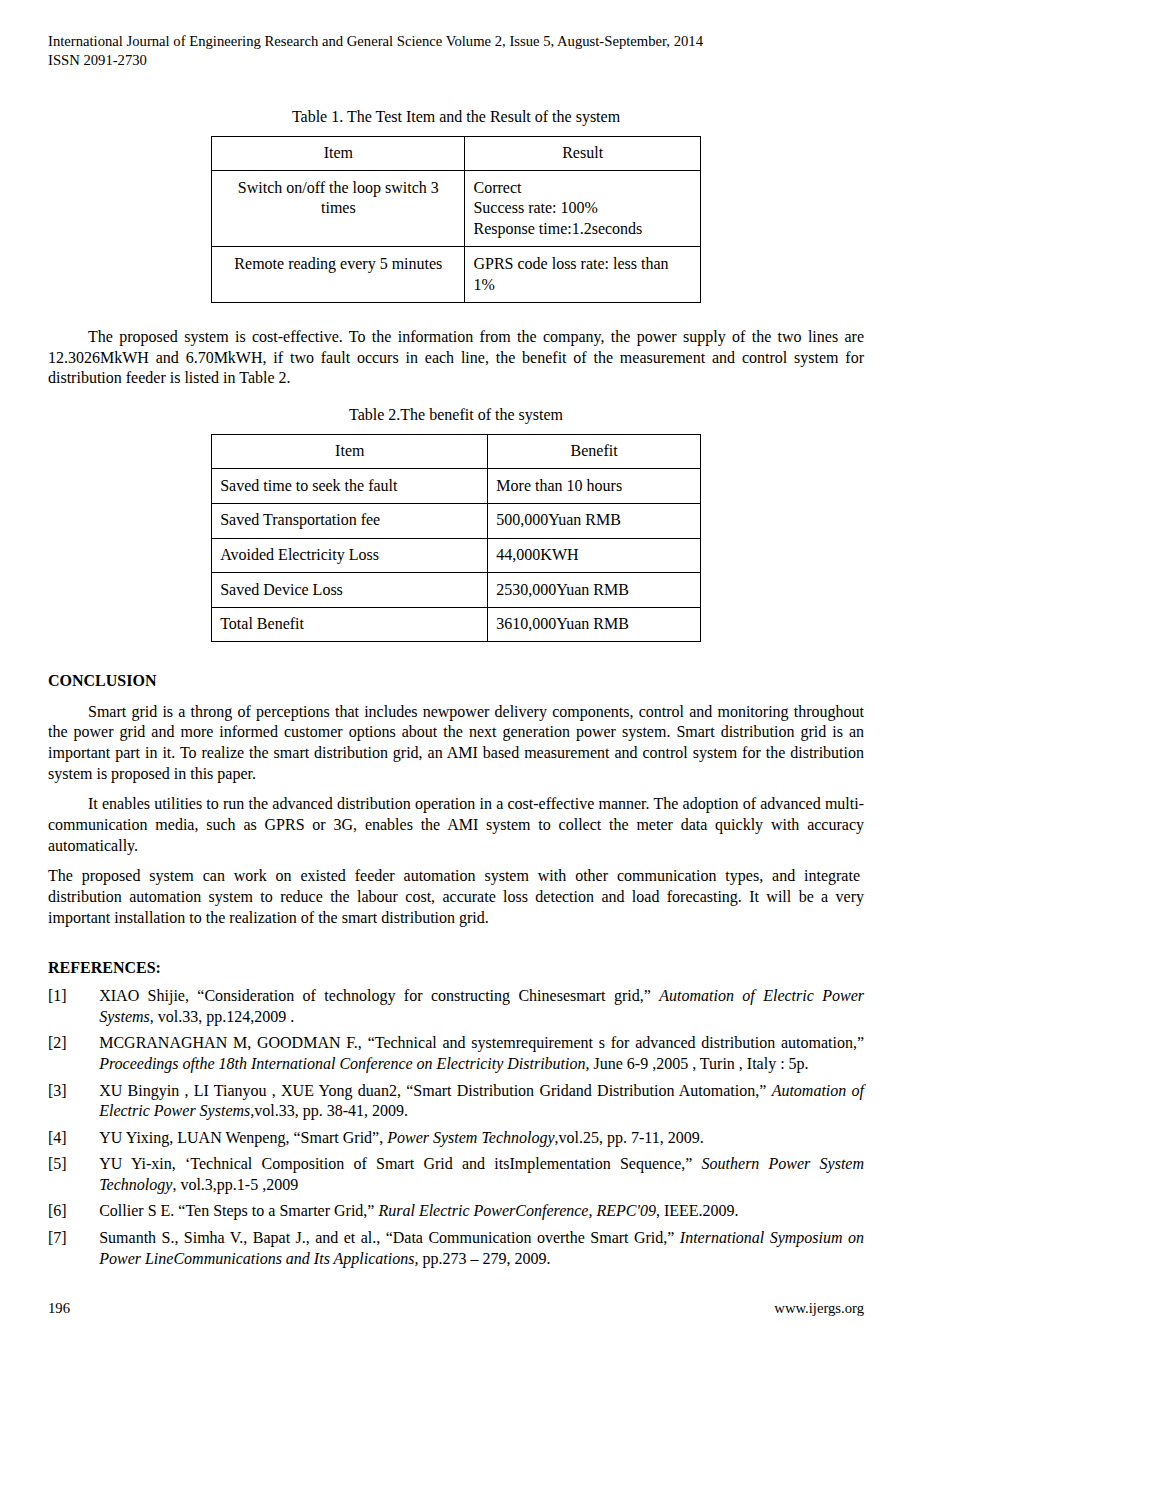International Journal of Engineering Research and General Science Volume 2, Issue 5, August-September, 2014
ISSN 2091-2730
Table 1. The Test Item and the Result of the system
| Item | Result |
| --- | --- |
| Switch on/off the loop switch 3 times | Correct Success rate: 100% Response time:1.2seconds |
| Remote reading every 5 minutes | GPRS code loss rate: less than 1% |
The proposed system is cost-effective. To the information from the company, the power supply of the two lines are 12.3026MkWH and 6.70MkWH, if two fault occurs in each line, the benefit of the measurement and control system for distribution feeder is listed in Table 2.
Table 2.The benefit of the system
| Item | Benefit |
| --- | --- |
| Saved time to seek the fault | More than 10 hours |
| Saved Transportation fee | 500,000Yuan RMB |
| Avoided Electricity Loss | 44,000KWH |
| Saved Device Loss | 2530,000Yuan RMB |
| Total Benefit | 3610,000Yuan RMB |
CONCLUSION
Smart grid is a throng of perceptions that includes newpower delivery components, control and monitoring throughout the power grid and more informed customer options about the next generation power system. Smart distribution grid is an important part in it. To realize the smart distribution grid, an AMI based measurement and control system for the distribution system is proposed in this paper.
It enables utilities to run the advanced distribution operation in a cost-effective manner. The adoption of advanced multi-communication media, such as GPRS or 3G, enables the AMI system to collect the meter data quickly with accuracy automatically.
The proposed system can work on existed feeder automation system with other communication types, and integrate distribution automation system to reduce the labour cost, accurate loss detection and load forecasting. It will be a very important installation to the realization of the smart distribution grid.
REFERENCES:
[1]
XIAO Shijie, “Consideration of technology for constructing Chinesesmart grid,” Automation of Electric Power Systems, vol.33, pp.124,2009 .
[2]
MCGRANAGHAN M, GOODMAN F., “Technical and systemrequirement s for advanced distribution automation,” Proceedings ofthe 18th International Conference on Electricity Distribution, June 6-9 ,2005 , Turin , Italy : 5p.
[3]
XU Bingyin , LI Tianyou , XUE Yong duan2, “Smart Distribution Gridand Distribution Automation,” Automation of Electric Power Systems, vol.33, pp. 38-41, 2009.
[4]
YU Yixing, LUAN Wenpeng, “Smart Grid”, Power System Technology,vol.25, pp. 7-11, 2009.
[5]
YU Yi-xin, ‘Technical Composition of Smart Grid and itsImplementation Sequence,” Southern Power System Technology, vol.3,pp.1-5 ,2009
[6]
Collier S E. “Ten Steps to a Smarter Grid,” Rural Electric PowerConference, REPC'09, IEEE.2009.
[7]
Sumanth S., Simha V., Bapat J., and et al., “Data Communication overthe Smart Grid,” International Symposium on Power LineCommunications and Its Applications, pp.273 – 279, 2009.
196 www.ijergs.org